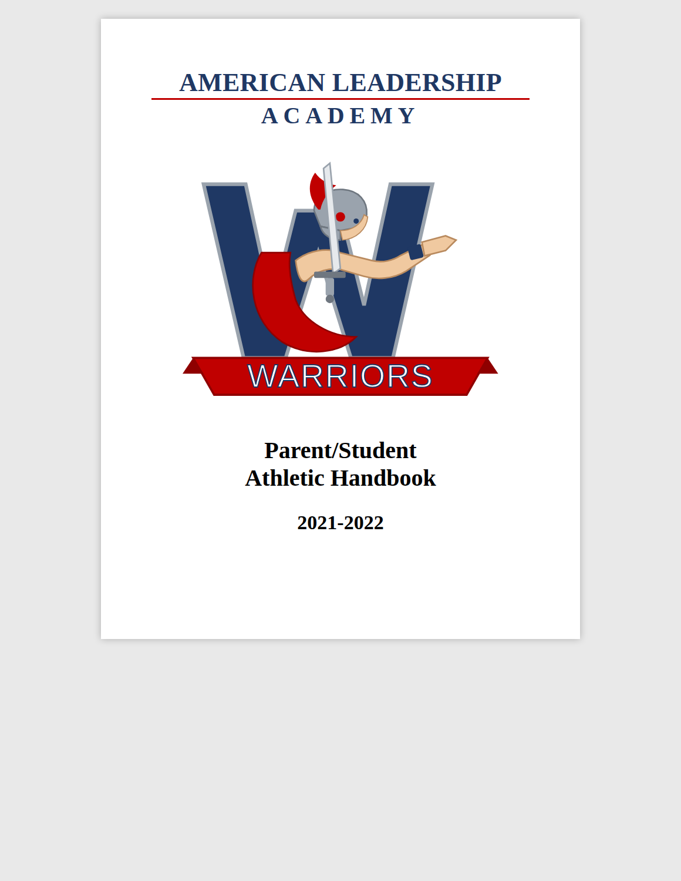AMERICAN LEADERSHIP ACADEMY
ALA Warriors logo WARRIORS
Parent/Student
Athletic Handbook
2021-2022